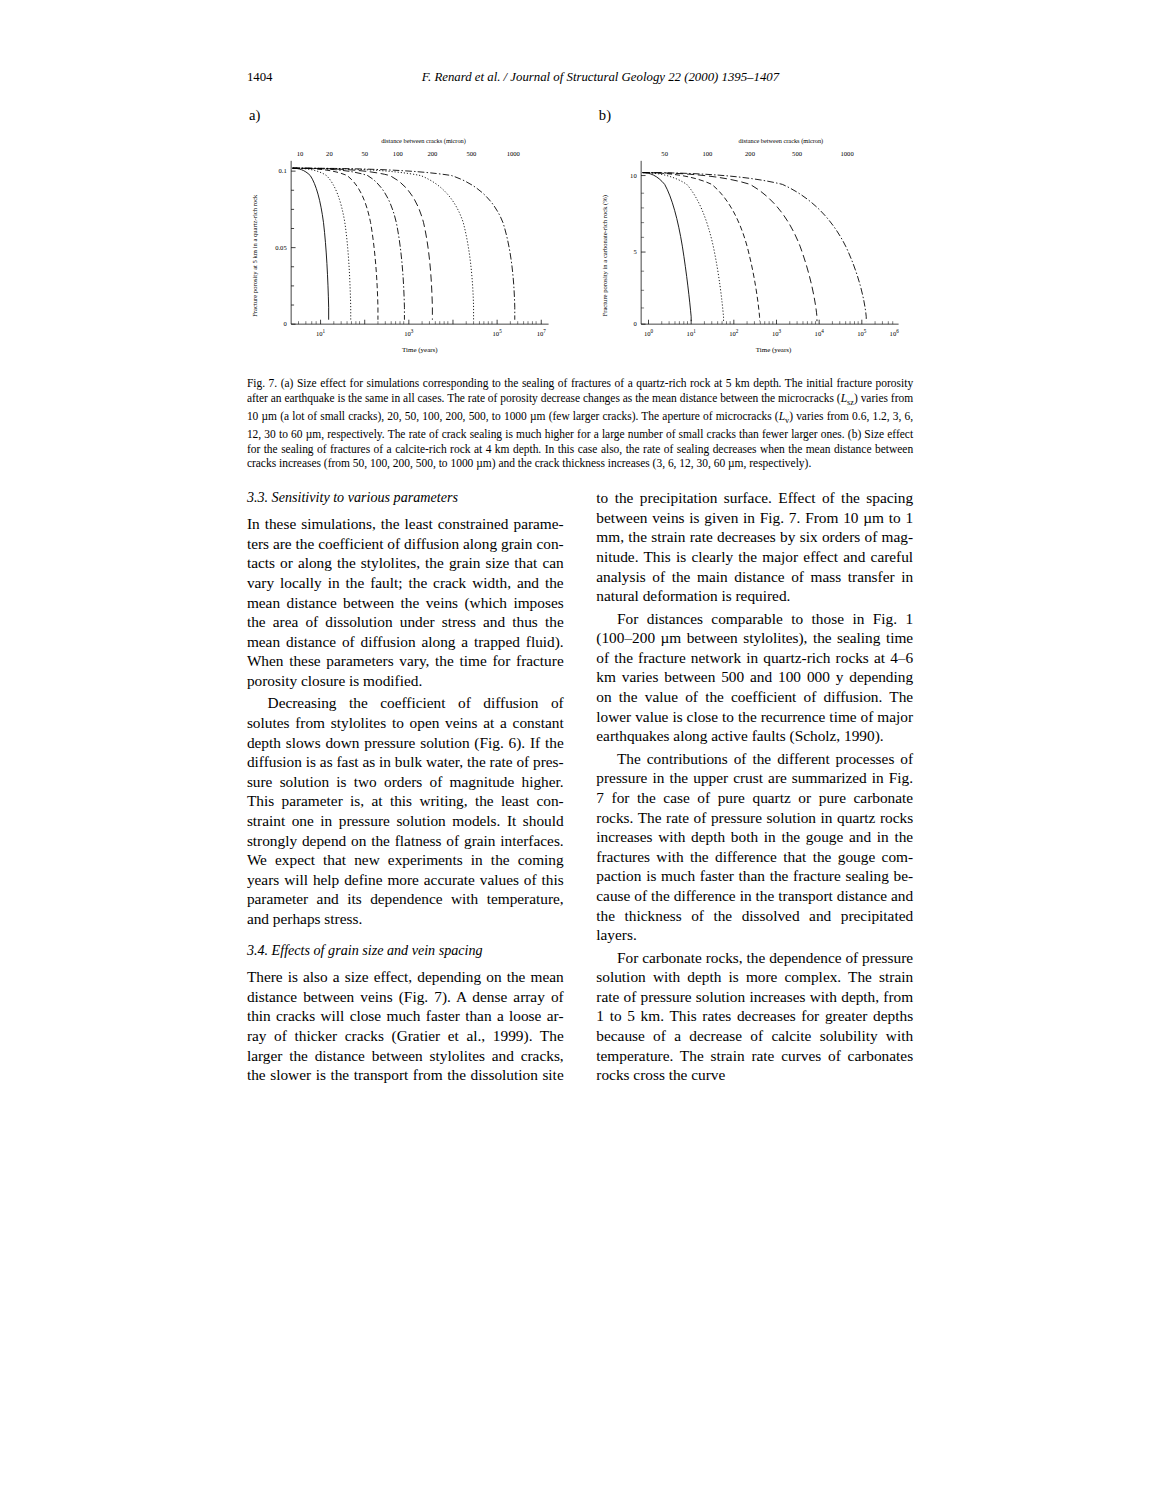1404
F. Renard et al. / Journal of Structural Geology 22 (2000) 1395–1407
a)
Fracture porosity at 5 km in a quartz-rich rock distance between cracks (micron) 10 20 50 100 200 500 1000 0.1 0.05 0 101 103 105 107 Time (years)
b)
Fracture porosity in a carbonate-rich rock (%) distance between cracks (micron) 50 100 200 500 1000 10 5 0 100 101 102 103 104 105 106 Time (years)
Fig. 7. (a) Size effect for simulations corresponding to the sealing of fractures of a quartz-rich rock at 5 km depth. The initial fracture porosity after an earthquake is the same in all cases. The rate of porosity decrease changes as the mean distance between the microcracks (Lsz) varies from 10 µm (a lot of small cracks), 20, 50, 100, 200, 500, to 1000 µm (few larger cracks). The aperture of microcracks (Lv) varies from 0.6, 1.2, 3, 6, 12, 30 to 60 µm, respectively. The rate of crack sealing is much higher for a large number of small cracks than fewer larger ones. (b) Size effect for the sealing of fractures of a calcite-rich rock at 4 km depth. In this case also, the rate of sealing decreases when the mean distance between cracks increases (from 50, 100, 200, 500, to 1000 µm) and the crack thickness increases (3, 6, 12, 30, 60 µm, respectively).
3.3. Sensitivity to various parameters
In these simulations, the least constrained parameters are the coefficient of diffusion along grain contacts or along the stylolites, the grain size that can vary locally in the fault; the crack width, and the mean distance between the veins (which imposes the area of dissolution under stress and thus the mean distance of diffusion along a trapped fluid). When these parameters vary, the time for fracture porosity closure is modified.
Decreasing the coefficient of diffusion of solutes from stylolites to open veins at a constant depth slows down pressure solution (Fig. 6). If the diffusion is as fast as in bulk water, the rate of pressure solution is two orders of magnitude higher. This parameter is, at this writing, the least constraint one in pressure solution models. It should strongly depend on the flatness of grain interfaces. We expect that new experiments in the coming years will help define more accurate values of this parameter and its dependence with temperature, and perhaps stress.
3.4. Effects of grain size and vein spacing
There is also a size effect, depending on the mean distance between veins (Fig. 7). A dense array of thin cracks will close much faster than a loose array of thicker cracks (Gratier et al., 1999). The larger the distance between stylolites and cracks, the slower is the transport from the dissolution site to the precipitation surface. Effect of the spacing between veins is given in Fig. 7. From 10 µm to 1 mm, the strain rate decreases by six orders of magnitude. This is clearly the major effect and careful analysis of the main distance of mass transfer in natural deformation is required.
For distances comparable to those in Fig. 1 (100–200 µm between stylolites), the sealing time of the fracture network in quartz-rich rocks at 4–6 km varies between 500 and 100 000 y depending on the value of the coefficient of diffusion. The lower value is close to the recurrence time of major earthquakes along active faults (Scholz, 1990).
The contributions of the different processes of pressure in the upper crust are summarized in Fig. 7 for the case of pure quartz or pure carbonate rocks. The rate of pressure solution in quartz rocks increases with depth both in the gouge and in the fractures with the difference that the gouge compaction is much faster than the fracture sealing because of the difference in the transport distance and the thickness of the dissolved and precipitated layers.
For carbonate rocks, the dependence of pressure solution with depth is more complex. The strain rate of pressure solution increases with depth, from 1 to 5 km. This rates decreases for greater depths because of a decrease of calcite solubility with temperature. The strain rate curves of carbonates rocks cross the curve